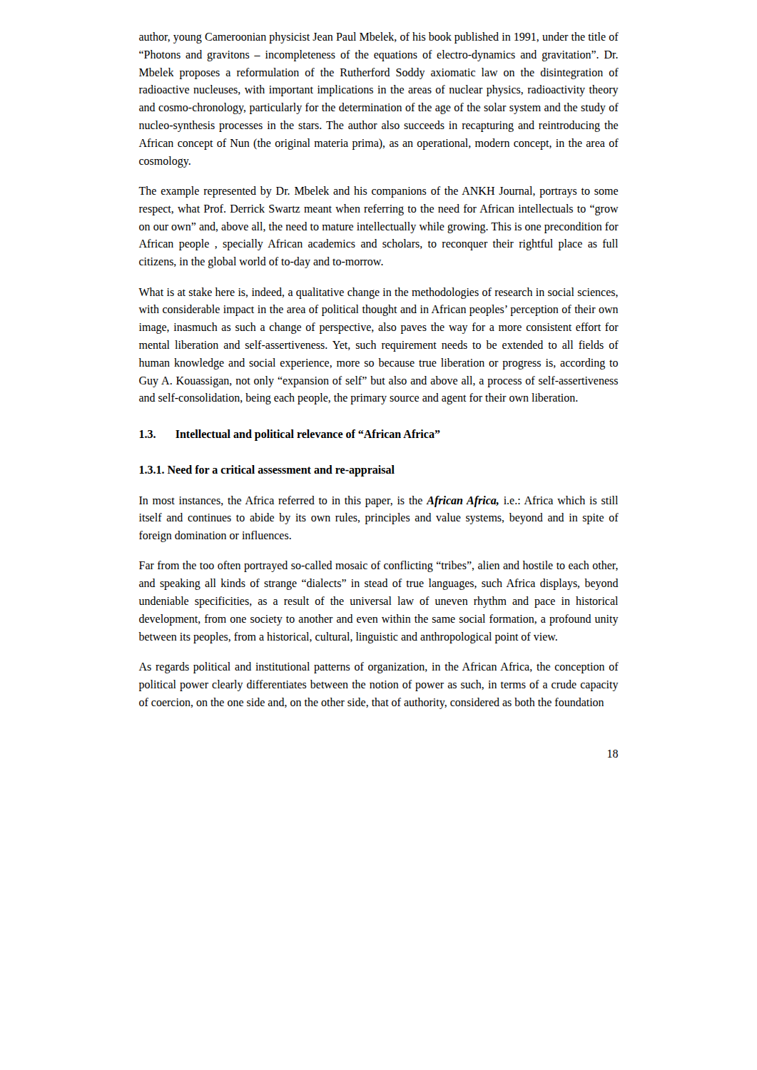author, young Cameroonian physicist Jean Paul Mbelek, of his book published in 1991, under the title of “Photons and gravitons – incompleteness of the equations of electro-dynamics and gravitation”. Dr. Mbelek proposes a reformulation of the Rutherford Soddy axiomatic law on the disintegration of radioactive nucleuses, with important implications in the areas of nuclear physics, radioactivity theory and cosmo-chronology, particularly for the determination of the age of the solar system and the study of nucleo-synthesis processes in the stars. The author also succeeds in recapturing and reintroducing the African concept of Nun (the original materia prima), as an operational, modern concept, in the area of cosmology.
The example represented by Dr. Mbelek and his companions of the ANKH Journal, portrays to some respect, what Prof. Derrick Swartz meant when referring to the need for African intellectuals to “grow on our own” and, above all, the need to mature intellectually while growing. This is one precondition for African people , specially African academics and scholars, to reconquer their rightful place as full citizens, in the global world of to-day and to-morrow.
What is at stake here is, indeed, a qualitative change in the methodologies of research in social sciences, with considerable impact in the area of political thought and in African peoples’ perception of their own image, inasmuch as such a change of perspective, also paves the way for a more consistent effort for mental liberation and self-assertiveness. Yet, such requirement needs to be extended to all fields of human knowledge and social experience, more so because true liberation or progress is, according to Guy A. Kouassigan, not only “expansion of self” but also and above all, a process of self-assertiveness and self-consolidation, being each people, the primary source and agent for their own liberation.
1.3. Intellectual and political relevance of “African Africa”
1.3.1. Need for a critical assessment and re-appraisal
In most instances, the Africa referred to in this paper, is the African Africa, i.e.: Africa which is still itself and continues to abide by its own rules, principles and value systems, beyond and in spite of foreign domination or influences.
Far from the too often portrayed so-called mosaic of conflicting “tribes”, alien and hostile to each other, and speaking all kinds of strange “dialects” in stead of true languages, such Africa displays, beyond undeniable specificities, as a result of the universal law of uneven rhythm and pace in historical development, from one society to another and even within the same social formation, a profound unity between its peoples, from a historical, cultural, linguistic and anthropological point of view.
As regards political and institutional patterns of organization, in the African Africa, the conception of political power clearly differentiates between the notion of power as such, in terms of a crude capacity of coercion, on the one side and, on the other side, that of authority, considered as both the foundation
18